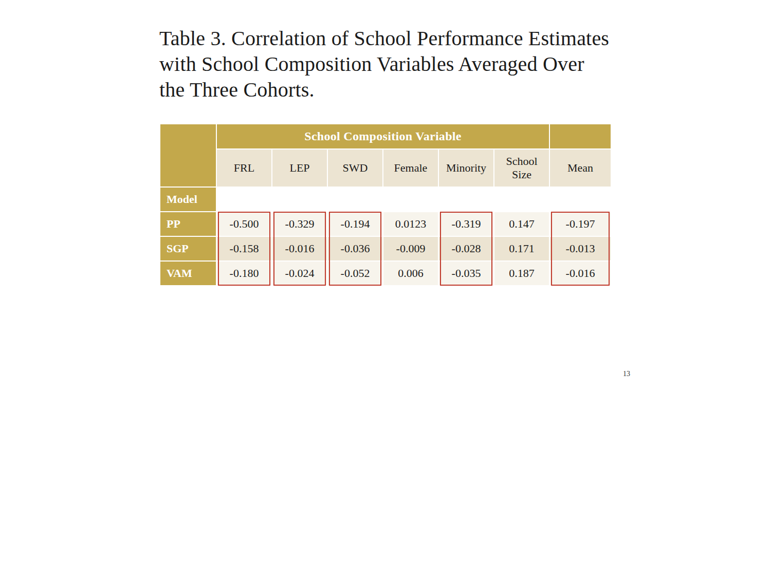Table 3. Correlation of School Performance Estimates with School Composition Variables Averaged Over the Three Cohorts.
| | School Composition Variable | |
| --- | --- | --- |
| FRL | LEP | SWD | Female | Minority | School Size | Mean |
| Model | |
| PP | -0.500 | -0.329 | -0.194 | 0.0123 | -0.319 | 0.147 | -0.197 |
| SGP | -0.158 | -0.016 | -0.036 | -0.009 | -0.028 | 0.171 | -0.013 |
| VAM | -0.180 | -0.024 | -0.052 | 0.006 | -0.035 | 0.187 | -0.016 |
13